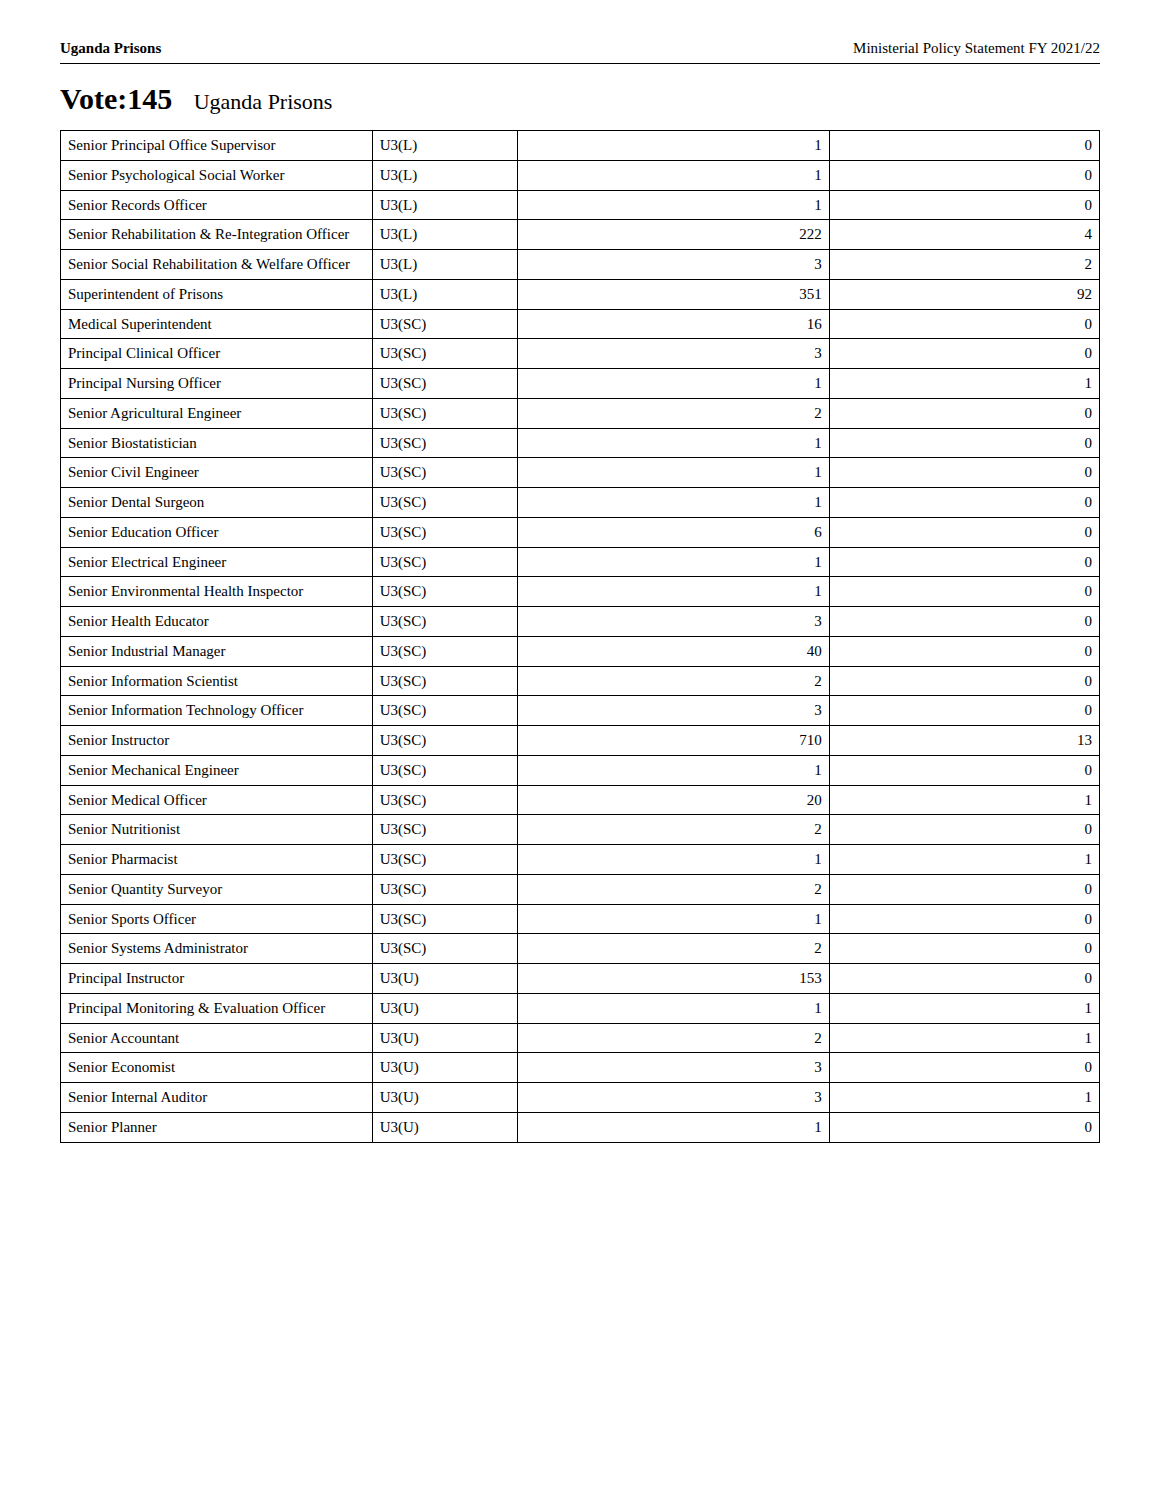Uganda Prisons
Ministerial Policy Statement FY 2021/22
Vote:145 Uganda Prisons
| Senior Principal Office Supervisor | U3(L) | 1 | 0 |
| Senior Psychological Social Worker | U3(L) | 1 | 0 |
| Senior Records Officer | U3(L) | 1 | 0 |
| Senior Rehabilitation & Re-Integration Officer | U3(L) | 222 | 4 |
| Senior Social Rehabilitation & Welfare Officer | U3(L) | 3 | 2 |
| Superintendent of Prisons | U3(L) | 351 | 92 |
| Medical Superintendent | U3(SC) | 16 | 0 |
| Principal Clinical Officer | U3(SC) | 3 | 0 |
| Principal Nursing Officer | U3(SC) | 1 | 1 |
| Senior Agricultural Engineer | U3(SC) | 2 | 0 |
| Senior Biostatistician | U3(SC) | 1 | 0 |
| Senior Civil Engineer | U3(SC) | 1 | 0 |
| Senior Dental Surgeon | U3(SC) | 1 | 0 |
| Senior Education Officer | U3(SC) | 6 | 0 |
| Senior Electrical Engineer | U3(SC) | 1 | 0 |
| Senior Environmental Health Inspector | U3(SC) | 1 | 0 |
| Senior Health Educator | U3(SC) | 3 | 0 |
| Senior Industrial Manager | U3(SC) | 40 | 0 |
| Senior Information Scientist | U3(SC) | 2 | 0 |
| Senior Information Technology Officer | U3(SC) | 3 | 0 |
| Senior Instructor | U3(SC) | 710 | 13 |
| Senior Mechanical Engineer | U3(SC) | 1 | 0 |
| Senior Medical Officer | U3(SC) | 20 | 1 |
| Senior Nutritionist | U3(SC) | 2 | 0 |
| Senior Pharmacist | U3(SC) | 1 | 1 |
| Senior Quantity Surveyor | U3(SC) | 2 | 0 |
| Senior Sports Officer | U3(SC) | 1 | 0 |
| Senior Systems Administrator | U3(SC) | 2 | 0 |
| Principal Instructor | U3(U) | 153 | 0 |
| Principal Monitoring & Evaluation Officer | U3(U) | 1 | 1 |
| Senior Accountant | U3(U) | 2 | 1 |
| Senior Economist | U3(U) | 3 | 0 |
| Senior Internal Auditor | U3(U) | 3 | 1 |
| Senior Planner | U3(U) | 1 | 0 |